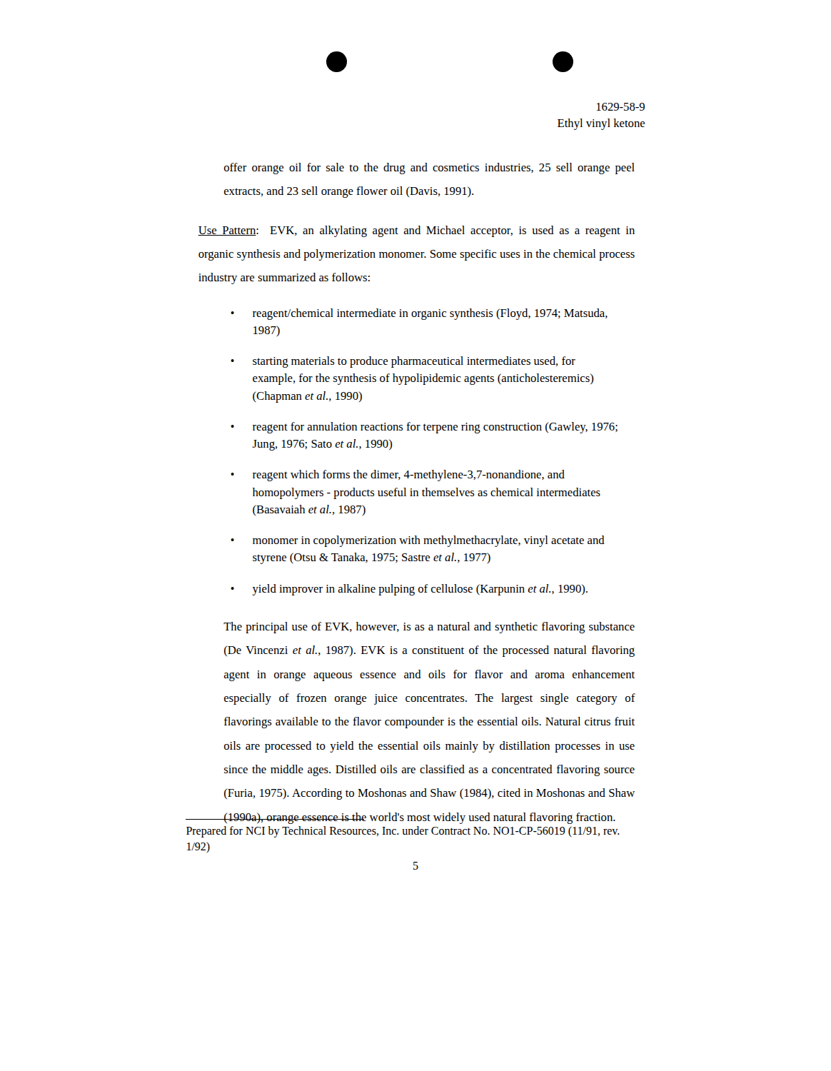1629-58-9
Ethyl vinyl ketone
offer orange oil for sale to the drug and cosmetics industries, 25 sell orange peel extracts, and 23 sell orange flower oil (Davis, 1991).
Use Pattern: EVK, an alkylating agent and Michael acceptor, is used as a reagent in organic synthesis and polymerization monomer. Some specific uses in the chemical process industry are summarized as follows:
reagent/chemical intermediate in organic synthesis (Floyd, 1974; Matsuda, 1987)
starting materials to produce pharmaceutical intermediates used, for example, for the synthesis of hypolipidemic agents (anticholesteremics) (Chapman et al., 1990)
reagent for annulation reactions for terpene ring construction (Gawley, 1976; Jung, 1976; Sato et al., 1990)
reagent which forms the dimer, 4-methylene-3,7-nonandione, and homopolymers - products useful in themselves as chemical intermediates (Basavaiah et al., 1987)
monomer in copolymerization with methylmethacrylate, vinyl acetate and styrene (Otsu & Tanaka, 1975; Sastre et al., 1977)
yield improver in alkaline pulping of cellulose (Karpunin et al., 1990).
The principal use of EVK, however, is as a natural and synthetic flavoring substance (De Vincenzi et al., 1987). EVK is a constituent of the processed natural flavoring agent in orange aqueous essence and oils for flavor and aroma enhancement especially of frozen orange juice concentrates. The largest single category of flavorings available to the flavor compounder is the essential oils. Natural citrus fruit oils are processed to yield the essential oils mainly by distillation processes in use since the middle ages. Distilled oils are classified as a concentrated flavoring source (Furia, 1975). According to Moshonas and Shaw (1984), cited in Moshonas and Shaw (1990a), orange essence is the world's most widely used natural flavoring fraction.
Prepared for NCI by Technical Resources, Inc. under Contract No. NO1-CP-56019 (11/91, rev. 1/92)
5